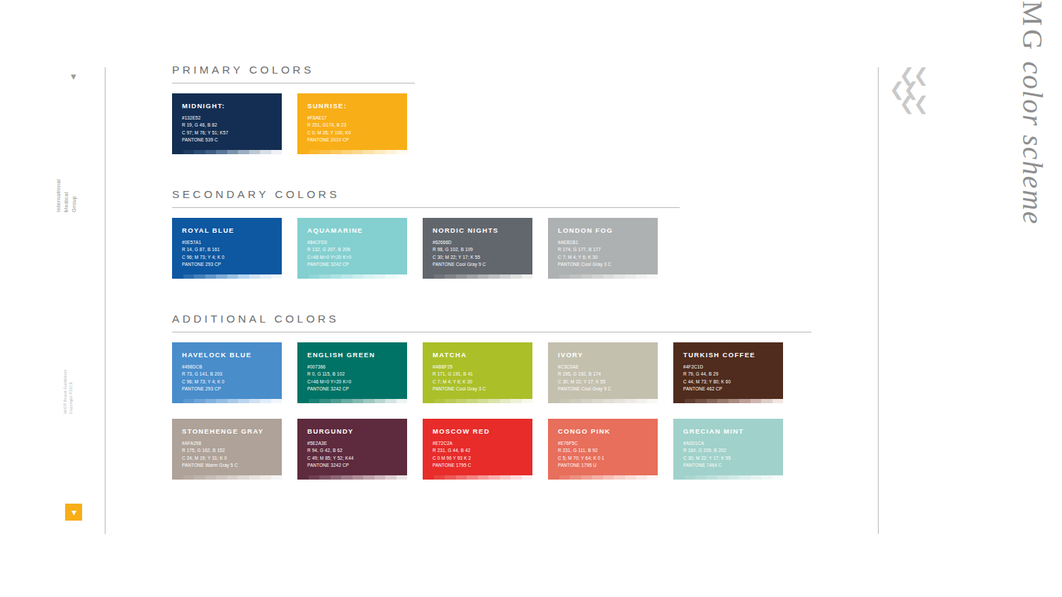▾
▾
International
Medical
Group
IMG® Brand Guidelines
Copyright ©2019
❮❮ ❮❮ ❮❮
IMG color scheme
Primary Colors
Midnight:
#132E52 R 19, G 46, B 82 C 97; M 76; Y 51; K57 PANTONE 539 C
Sunrise:
#F8AE17 R 251, G174, B 23 C 0; M 35; Y 100; K0 PANTONE 2010 CP
Secondary Colors
Royal Blue
#0E57A1 R 14, G 87, B 161 C 96; M 73; Y 4; K 0 PANTONE 293 CP
Aquamarine
#84CFD0 R 132, G 207, B 208 C=46 M=0 Y=20 K=0 PANTONE 3242 CP
Nordic Nights
#62666D R 98, G 102, B 109 C 30; M 22; Y 17; K 55 PANTONE Cool Gray 9 C
London Fog
#AEB1B1 R 174, G 177, B 177 C 7; M 4; Y 6; K 30 PANTONE Cool Gray 3 C
Additional Colors
Havelock Blue
#498DCB R 73, G 141, B 203 C 96; M 73; Y 4; K 0 PANTONE 293 CP
English Green
#007366 R 0, G 115, B 102 C=46 M=0 Y=20 K=0 PANTONE 3242 CP
Matcha
#ABBF29 R 171, G 191, B 41 C 7; M 4; Y 6; K 30 PANTONE Cool Gray 3 C
Ivory
#C3C0AE R 195, G 192, B 174 C 30; M 22; Y 17; K 55 PANTONE Cool Gray 9 C
Turkish Coffee
#4F2C1D R 79, G 44, B 29 C 44; M 73; Y 80; K 60 PANTONE 462 CP
Stonehenge Gray
#AFA298 R 175, G 162, B 152 C 24; M 19; Y 31; K 0 PANTONE Warm Gray 5 C
Burgundy
#5E2A3E R 94, G 42, B 62 C 49; M 85; Y 52; K44 PANTONE 3242 CP
Moscow Red
#E72C2A R 231, G 44, B 42 C 0 M 96 Y 93 K 2 PANTONE 1795 C
Congo Pink
#E76F5C R 231, G 111, B 92 C 5; M 70; Y 64; K 0 1 PANTONE 1795 U
Grecian Mint
#A0D1CA R 160, G 209, B 202 C 30; M 22; Y 17; K 55 PANTONE 7464 C